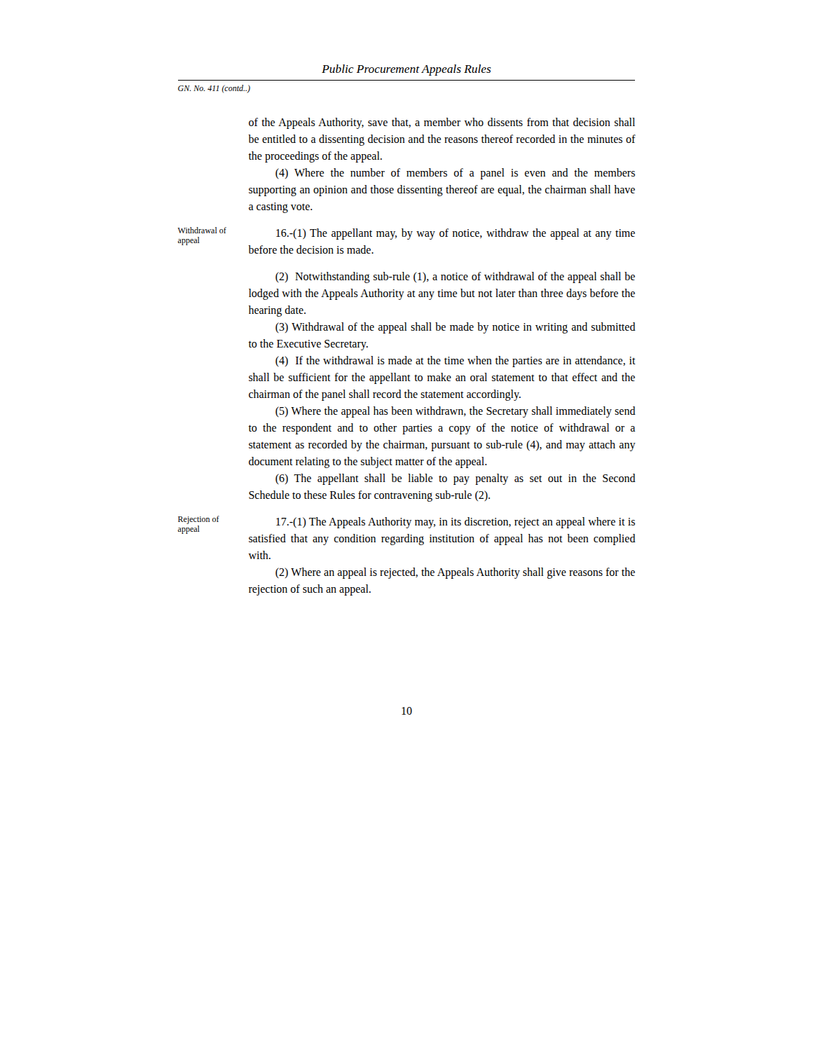Public Procurement Appeals Rules
GN. No. 411 (contd..)
of the Appeals Authority, save that, a member who dissents from that decision shall be entitled to a dissenting decision and the reasons thereof recorded in the minutes of the proceedings of the appeal.
(4) Where the number of members of a panel is even and the members supporting an opinion and those dissenting thereof are equal, the chairman shall have a casting vote.
Withdrawal of appeal
16.-(1) The appellant may, by way of notice, withdraw the appeal at any time before the decision is made.
(2) Notwithstanding sub-rule (1), a notice of withdrawal of the appeal shall be lodged with the Appeals Authority at any time but not later than three days before the hearing date.
(3) Withdrawal of the appeal shall be made by notice in writing and submitted to the Executive Secretary.
(4) If the withdrawal is made at the time when the parties are in attendance, it shall be sufficient for the appellant to make an oral statement to that effect and the chairman of the panel shall record the statement accordingly.
(5) Where the appeal has been withdrawn, the Secretary shall immediately send to the respondent and to other parties a copy of the notice of withdrawal or a statement as recorded by the chairman, pursuant to sub-rule (4), and may attach any document relating to the subject matter of the appeal.
(6) The appellant shall be liable to pay penalty as set out in the Second Schedule to these Rules for contravening sub-rule (2).
Rejection of
appeal
17.-(1) The Appeals Authority may, in its discretion, reject an appeal where it is satisfied that any condition regarding institution of appeal has not been complied with.
(2) Where an appeal is rejected, the Appeals Authority shall give reasons for the rejection of such an appeal.
10